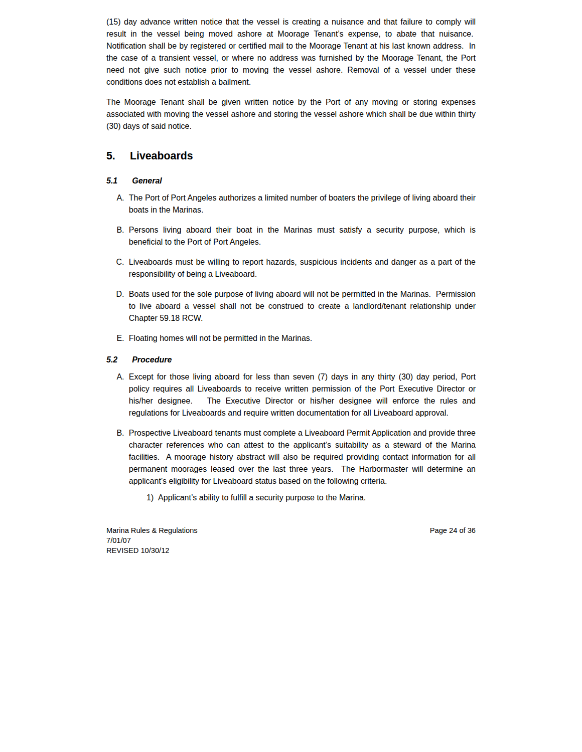(15) day advance written notice that the vessel is creating a nuisance and that failure to comply will result in the vessel being moved ashore at Moorage Tenant’s expense, to abate that nuisance. Notification shall be by registered or certified mail to the Moorage Tenant at his last known address. In the case of a transient vessel, or where no address was furnished by the Moorage Tenant, the Port need not give such notice prior to moving the vessel ashore. Removal of a vessel under these conditions does not establish a bailment.
The Moorage Tenant shall be given written notice by the Port of any moving or storing expenses associated with moving the vessel ashore and storing the vessel ashore which shall be due within thirty (30) days of said notice.
5. Liveaboards
5.1 General
The Port of Port Angeles authorizes a limited number of boaters the privilege of living aboard their boats in the Marinas.
Persons living aboard their boat in the Marinas must satisfy a security purpose, which is beneficial to the Port of Port Angeles.
Liveaboards must be willing to report hazards, suspicious incidents and danger as a part of the responsibility of being a Liveaboard.
Boats used for the sole purpose of living aboard will not be permitted in the Marinas. Permission to live aboard a vessel shall not be construed to create a landlord/tenant relationship under Chapter 59.18 RCW.
Floating homes will not be permitted in the Marinas.
5.2 Procedure
Except for those living aboard for less than seven (7) days in any thirty (30) day period, Port policy requires all Liveaboards to receive written permission of the Port Executive Director or his/her designee. The Executive Director or his/her designee will enforce the rules and regulations for Liveaboards and require written documentation for all Liveaboard approval.
Prospective Liveaboard tenants must complete a Liveaboard Permit Application and provide three character references who can attest to the applicant’s suitability as a steward of the Marina facilities. A moorage history abstract will also be required providing contact information for all permanent moorages leased over the last three years. The Harbormaster will determine an applicant’s eligibility for Liveaboard status based on the following criteria.
Applicant’s ability to fulfill a security purpose to the Marina.
Marina Rules & Regulations
7/01/07
REVISED 10/30/12
Page 24 of 36